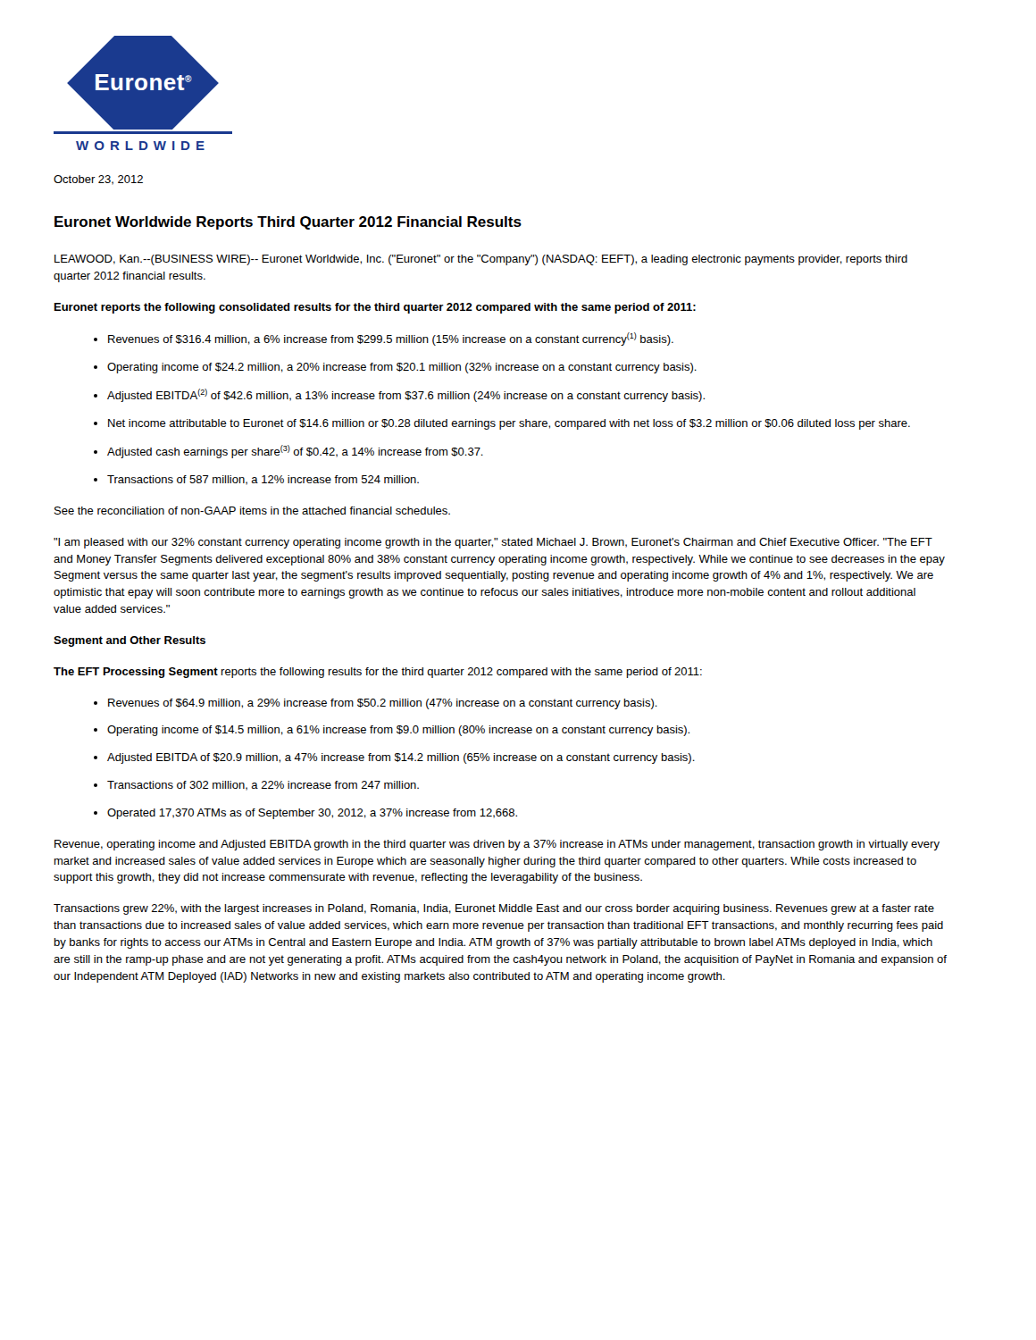Euronet®
WORLDWIDE
October 23, 2012
Euronet Worldwide Reports Third Quarter 2012 Financial Results
LEAWOOD, Kan.--(BUSINESS WIRE)-- Euronet Worldwide, Inc. ("Euronet" or the "Company") (NASDAQ: EEFT), a leading electronic payments provider, reports third quarter 2012 financial results.
Euronet reports the following consolidated results for the third quarter 2012 compared with the same period of 2011:
Revenues of $316.4 million, a 6% increase from $299.5 million (15% increase on a constant currency(1) basis).
Operating income of $24.2 million, a 20% increase from $20.1 million (32% increase on a constant currency basis).
Adjusted EBITDA(2) of $42.6 million, a 13% increase from $37.6 million (24% increase on a constant currency basis).
Net income attributable to Euronet of $14.6 million or $0.28 diluted earnings per share, compared with net loss of $3.2 million or $0.06 diluted loss per share.
Adjusted cash earnings per share(3) of $0.42, a 14% increase from $0.37.
Transactions of 587 million, a 12% increase from 524 million.
See the reconciliation of non-GAAP items in the attached financial schedules.
"I am pleased with our 32% constant currency operating income growth in the quarter," stated Michael J. Brown, Euronet's Chairman and Chief Executive Officer. "The EFT and Money Transfer Segments delivered exceptional 80% and 38% constant currency operating income growth, respectively. While we continue to see decreases in the epay Segment versus the same quarter last year, the segment's results improved sequentially, posting revenue and operating income growth of 4% and 1%, respectively. We are optimistic that epay will soon contribute more to earnings growth as we continue to refocus our sales initiatives, introduce more non-mobile content and rollout additional value added services."
Segment and Other Results
The EFT Processing Segment reports the following results for the third quarter 2012 compared with the same period of 2011:
Revenues of $64.9 million, a 29% increase from $50.2 million (47% increase on a constant currency basis).
Operating income of $14.5 million, a 61% increase from $9.0 million (80% increase on a constant currency basis).
Adjusted EBITDA of $20.9 million, a 47% increase from $14.2 million (65% increase on a constant currency basis).
Transactions of 302 million, a 22% increase from 247 million.
Operated 17,370 ATMs as of September 30, 2012, a 37% increase from 12,668.
Revenue, operating income and Adjusted EBITDA growth in the third quarter was driven by a 37% increase in ATMs under management, transaction growth in virtually every market and increased sales of value added services in Europe which are seasonally higher during the third quarter compared to other quarters. While costs increased to support this growth, they did not increase commensurate with revenue, reflecting the leveragability of the business.
Transactions grew 22%, with the largest increases in Poland, Romania, India, Euronet Middle East and our cross border acquiring business. Revenues grew at a faster rate than transactions due to increased sales of value added services, which earn more revenue per transaction than traditional EFT transactions, and monthly recurring fees paid by banks for rights to access our ATMs in Central and Eastern Europe and India. ATM growth of 37% was partially attributable to brown label ATMs deployed in India, which are still in the ramp-up phase and are not yet generating a profit. ATMs acquired from the cash4you network in Poland, the acquisition of PayNet in Romania and expansion of our Independent ATM Deployed (IAD) Networks in new and existing markets also contributed to ATM and operating income growth.